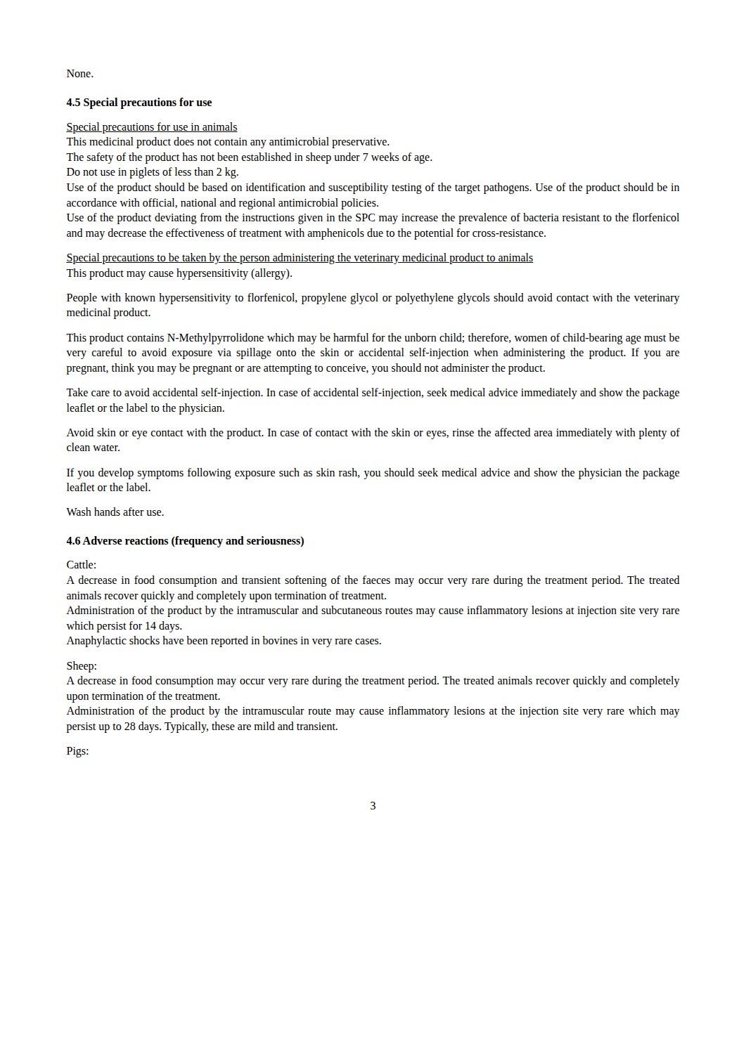None.
4.5 Special precautions for use
Special precautions for use in animals
This medicinal product does not contain any antimicrobial preservative.
The safety of the product has not been established in sheep under 7 weeks of age.
Do not use in piglets of less than 2 kg.
Use of the product should be based on identification and susceptibility testing of the target pathogens. Use of the product should be in accordance with official, national and regional antimicrobial policies.
Use of the product deviating from the instructions given in the SPC may increase the prevalence of bacteria resistant to the florfenicol and may decrease the effectiveness of treatment with amphenicols due to the potential for cross-resistance.
Special precautions to be taken by the person administering the veterinary medicinal product to animals
This product may cause hypersensitivity (allergy).
People with known hypersensitivity to florfenicol, propylene glycol or polyethylene glycols should avoid contact with the veterinary medicinal product.
This product contains N-Methylpyrrolidone which may be harmful for the unborn child; therefore, women of child-bearing age must be very careful to avoid exposure via spillage onto the skin or accidental self-injection when administering the product. If you are pregnant, think you may be pregnant or are attempting to conceive, you should not administer the product.
Take care to avoid accidental self-injection. In case of accidental self-injection, seek medical advice immediately and show the package leaflet or the label to the physician.
Avoid skin or eye contact with the product. In case of contact with the skin or eyes, rinse the affected area immediately with plenty of clean water.
If you develop symptoms following exposure such as skin rash, you should seek medical advice and show the physician the package leaflet or the label.
Wash hands after use.
4.6 Adverse reactions (frequency and seriousness)
Cattle:
A decrease in food consumption and transient softening of the faeces may occur very rare during the treatment period. The treated animals recover quickly and completely upon termination of treatment.
Administration of the product by the intramuscular and subcutaneous routes may cause inflammatory lesions at injection site very rare which persist for 14 days.
Anaphylactic shocks have been reported in bovines in very rare cases.
Sheep:
A decrease in food consumption may occur very rare during the treatment period. The treated animals recover quickly and completely upon termination of the treatment.
Administration of the product by the intramuscular route may cause inflammatory lesions at the injection site very rare which may persist up to 28 days. Typically, these are mild and transient.
Pigs:
3